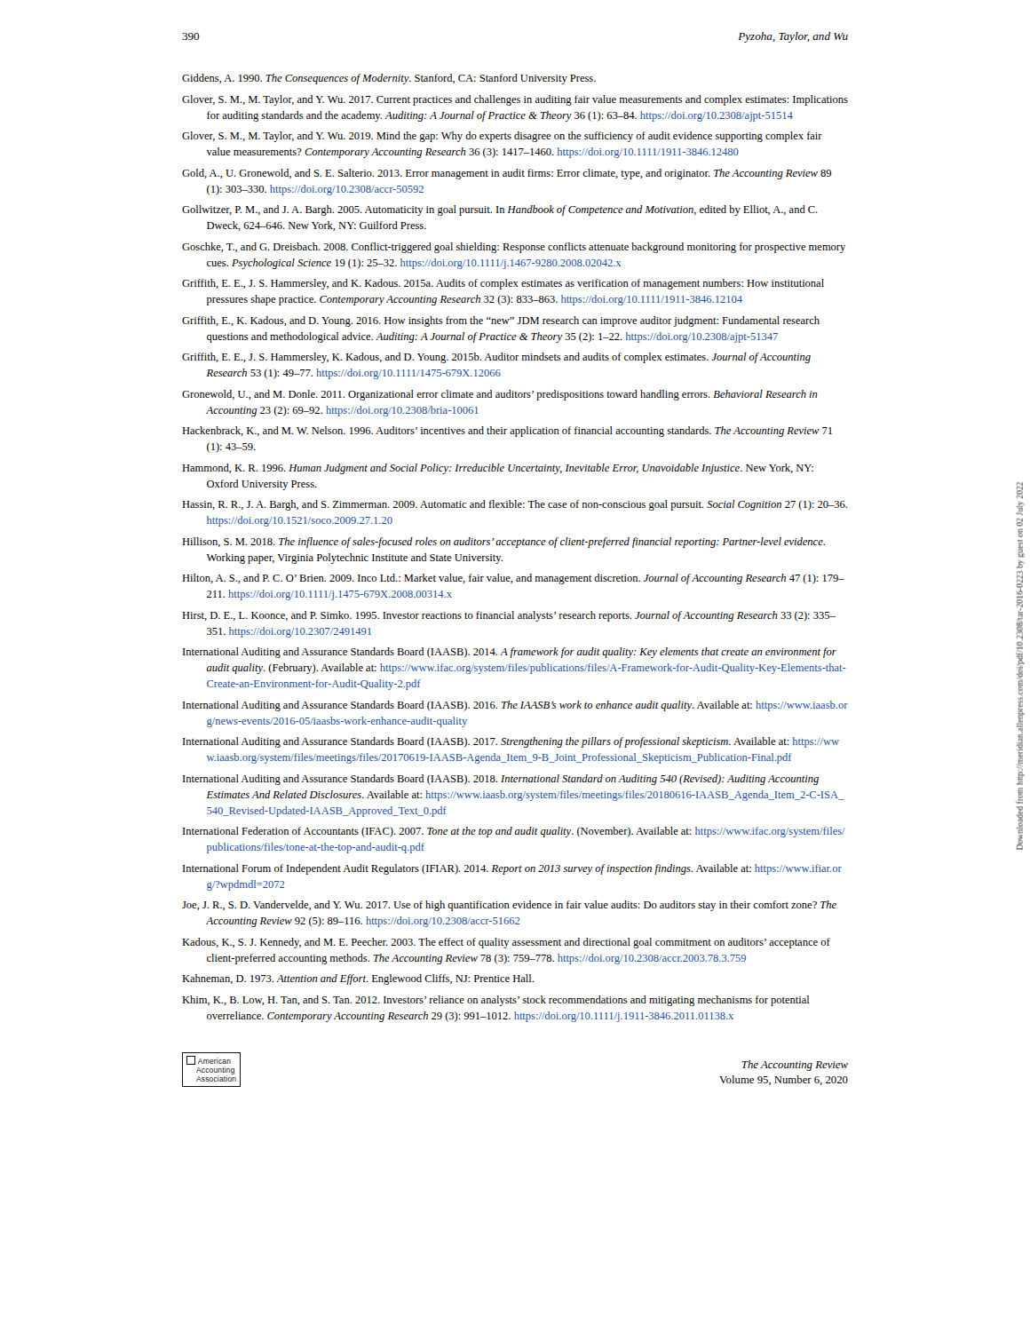Downloaded from http://meridian.allenpress.com/doi/pdf/10.2308/tar-2016-0223 by guest on 02 July 2022
390 Pyzoha, Taylor, and Wu
Giddens, A. 1990. The Consequences of Modernity. Stanford, CA: Stanford University Press.
Glover, S. M., M. Taylor, and Y. Wu. 2017. Current practices and challenges in auditing fair value measurements and complex estimates: Implications for auditing standards and the academy. Auditing: A Journal of Practice & Theory 36 (1): 63–84. https://doi.org/10.2308/ajpt-51514
Glover, S. M., M. Taylor, and Y. Wu. 2019. Mind the gap: Why do experts disagree on the sufficiency of audit evidence supporting complex fair value measurements? Contemporary Accounting Research 36 (3): 1417–1460. https://doi.org/10.1111/1911-3846.12480
Gold, A., U. Gronewold, and S. E. Salterio. 2013. Error management in audit firms: Error climate, type, and originator. The Accounting Review 89 (1): 303–330. https://doi.org/10.2308/accr-50592
Gollwitzer, P. M., and J. A. Bargh. 2005. Automaticity in goal pursuit. In Handbook of Competence and Motivation, edited by Elliot, A., and C. Dweck, 624–646. New York, NY: Guilford Press.
Goschke, T., and G. Dreisbach. 2008. Conflict-triggered goal shielding: Response conflicts attenuate background monitoring for prospective memory cues. Psychological Science 19 (1): 25–32. https://doi.org/10.1111/j.1467-9280.2008.02042.x
Griffith, E. E., J. S. Hammersley, and K. Kadous. 2015a. Audits of complex estimates as verification of management numbers: How institutional pressures shape practice. Contemporary Accounting Research 32 (3): 833–863. https://doi.org/10.1111/1911-3846.12104
Griffith, E., K. Kadous, and D. Young. 2016. How insights from the “new” JDM research can improve auditor judgment: Fundamental research questions and methodological advice. Auditing: A Journal of Practice & Theory 35 (2): 1–22. https://doi.org/10.2308/ajpt-51347
Griffith, E. E., J. S. Hammersley, K. Kadous, and D. Young. 2015b. Auditor mindsets and audits of complex estimates. Journal of Accounting Research 53 (1): 49–77. https://doi.org/10.1111/1475-679X.12066
Gronewold, U., and M. Donle. 2011. Organizational error climate and auditors’ predispositions toward handling errors. Behavioral Research in Accounting 23 (2): 69–92. https://doi.org/10.2308/bria-10061
Hackenbrack, K., and M. W. Nelson. 1996. Auditors’ incentives and their application of financial accounting standards. The Accounting Review 71 (1): 43–59.
Hammond, K. R. 1996. Human Judgment and Social Policy: Irreducible Uncertainty, Inevitable Error, Unavoidable Injustice. New York, NY: Oxford University Press.
Hassin, R. R., J. A. Bargh, and S. Zimmerman. 2009. Automatic and flexible: The case of non-conscious goal pursuit. Social Cognition 27 (1): 20–36. https://doi.org/10.1521/soco.2009.27.1.20
Hillison, S. M. 2018. The influence of sales-focused roles on auditors’ acceptance of client-preferred financial reporting: Partner-level evidence. Working paper, Virginia Polytechnic Institute and State University.
Hilton, A. S., and P. C. O’ Brien. 2009. Inco Ltd.: Market value, fair value, and management discretion. Journal of Accounting Research 47 (1): 179–211. https://doi.org/10.1111/j.1475-679X.2008.00314.x
Hirst, D. E., L. Koonce, and P. Simko. 1995. Investor reactions to financial analysts’ research reports. Journal of Accounting Research 33 (2): 335–351. https://doi.org/10.2307/2491491
International Auditing and Assurance Standards Board (IAASB). 2014. A framework for audit quality: Key elements that create an environment for audit quality. (February). Available at: https://www.ifac.org/system/files/publications/files/A-Framework-for-Audit-Quality-Key-Elements-that-Create-an-Environment-for-Audit-Quality-2.pdf
International Auditing and Assurance Standards Board (IAASB). 2016. The IAASB’s work to enhance audit quality. Available at: https://www.iaasb.org/news-events/2016-05/iaasbs-work-enhance-audit-quality
International Auditing and Assurance Standards Board (IAASB). 2017. Strengthening the pillars of professional skepticism. Available at: https://www.iaasb.org/system/files/meetings/files/20170619-IAASB-Agenda_Item_9-B_Joint_Professional_Skepticism_Publication-Final.pdf
International Auditing and Assurance Standards Board (IAASB). 2018. International Standard on Auditing 540 (Revised): Auditing Accounting Estimates And Related Disclosures. Available at: https://www.iaasb.org/system/files/meetings/files/20180616-IAASB_Agenda_Item_2-C-ISA_540_Revised-Updated-IAASB_Approved_Text_0.pdf
International Federation of Accountants (IFAC). 2007. Tone at the top and audit quality. (November). Available at: https://www.ifac.org/system/files/publications/files/tone-at-the-top-and-audit-q.pdf
International Forum of Independent Audit Regulators (IFIAR). 2014. Report on 2013 survey of inspection findings. Available at: https://www.ifiar.org/?wpdmdl=2072
Joe, J. R., S. D. Vandervelde, and Y. Wu. 2017. Use of high quantification evidence in fair value audits: Do auditors stay in their comfort zone? The Accounting Review 92 (5): 89–116. https://doi.org/10.2308/accr-51662
Kadous, K., S. J. Kennedy, and M. E. Peecher. 2003. The effect of quality assessment and directional goal commitment on auditors’ acceptance of client-preferred accounting methods. The Accounting Review 78 (3): 759–778. https://doi.org/10.2308/accr.2003.78.3.759
Kahneman, D. 1973. Attention and Effort. Englewood Cliffs, NJ: Prentice Hall.
Khim, K., B. Low, H. Tan, and S. Tan. 2012. Investors’ reliance on analysts’ stock recommendations and mitigating mechanisms for potential overreliance. Contemporary Accounting Research 29 (3): 991–1012. https://doi.org/10.1111/j.1911-3846.2011.01138.x
American
Accounting
Association
The Accounting Review
Volume 95, Number 6, 2020